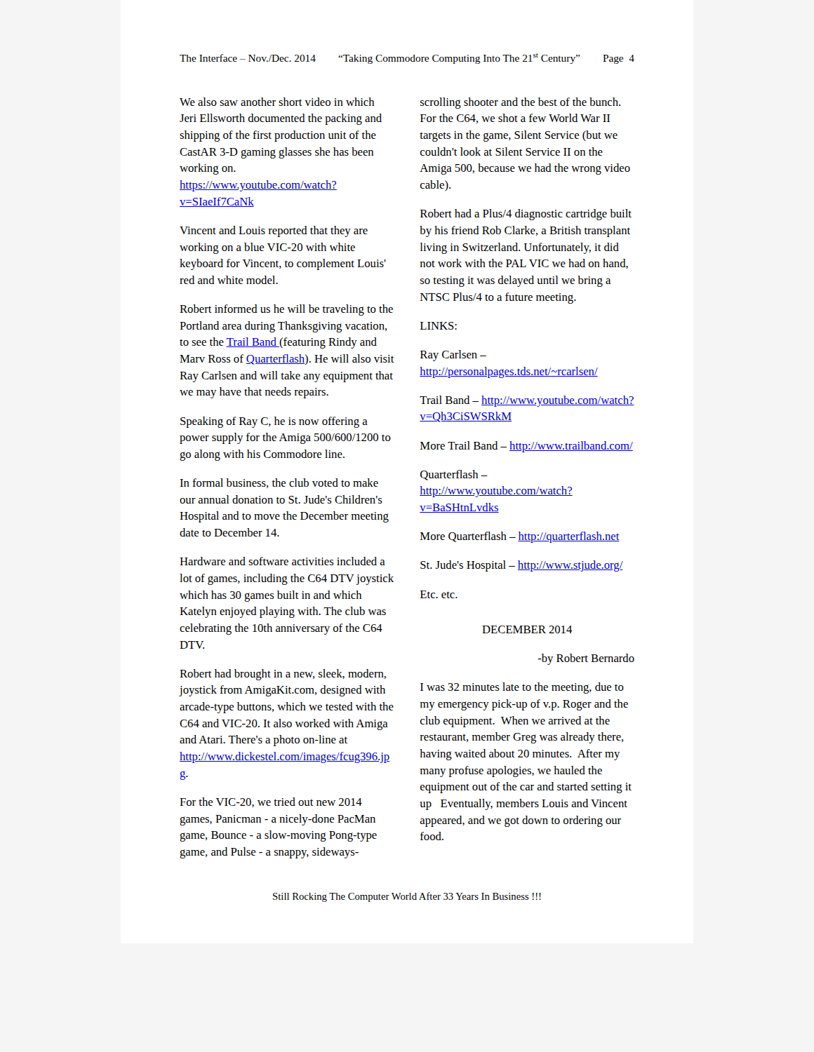The Interface – Nov./Dec. 2014 “Taking Commodore Computing Into The 21st Century” Page 4
We also saw another short video in which Jeri Ellsworth documented the packing and shipping of the first production unit of the CastAR 3-D gaming glasses she has been working on. https://www.youtube.com/watch?v=SIaeIf7CaNk
Vincent and Louis reported that they are working on a blue VIC-20 with white keyboard for Vincent, to complement Louis' red and white model.
Robert informed us he will be traveling to the Portland area during Thanksgiving vacation, to see the Trail Band (featuring Rindy and Marv Ross of Quarterflash). He will also visit Ray Carlsen and will take any equipment that we may have that needs repairs.
Speaking of Ray C, he is now offering a power supply for the Amiga 500/600/1200 to go along with his Commodore line.
In formal business, the club voted to make our annual donation to St. Jude's Children's Hospital and to move the December meeting date to December 14.
Hardware and software activities included a lot of games, including the C64 DTV joystick which has 30 games built in and which Katelyn enjoyed playing with. The club was celebrating the 10th anniversary of the C64 DTV.
Robert had brought in a new, sleek, modern, joystick from AmigaKit.com, designed with arcade-type buttons, which we tested with the C64 and VIC-20. It also worked with Amiga and Atari. There's a photo on-line at http://www.dickestel.com/images/fcug396.jpg.
For the VIC-20, we tried out new 2014 games, Panicman - a nicely-done PacMan game, Bounce - a slow-moving Pong-type game, and Pulse - a snappy, sideways-scrolling shooter and the best of the bunch. For the C64, we shot a few World War II targets in the game, Silent Service (but we couldn't look at Silent Service II on the Amiga 500, because we had the wrong video cable).
Robert had a Plus/4 diagnostic cartridge built by his friend Rob Clarke, a British transplant living in Switzerland. Unfortunately, it did not work with the PAL VIC we had on hand, so testing it was delayed until we bring a NTSC Plus/4 to a future meeting.
LINKS:
Ray Carlsen –
http://personalpages.tds.net/~rcarlsen/
Trail Band – http://www.youtube.com/watch?v=Qh3CiSWSRkM
More Trail Band – http://www.trailband.com/
Quarterflash – http://www.youtube.com/watch?v=BaSHtnLvdks
More Quarterflash – http://quarterflash.net
St. Jude's Hospital – http://www.stjude.org/
Etc. etc.
DECEMBER 2014
-by Robert Bernardo
I was 32 minutes late to the meeting, due to my emergency pick-up of v.p. Roger and the club equipment. When we arrived at the restaurant, member Greg was already there, having waited about 20 minutes. After my many profuse apologies, we hauled the equipment out of the car and started setting it up Eventually, members Louis and Vincent appeared, and we got down to ordering our food.
Still Rocking The Computer World After 33 Years In Business !!!